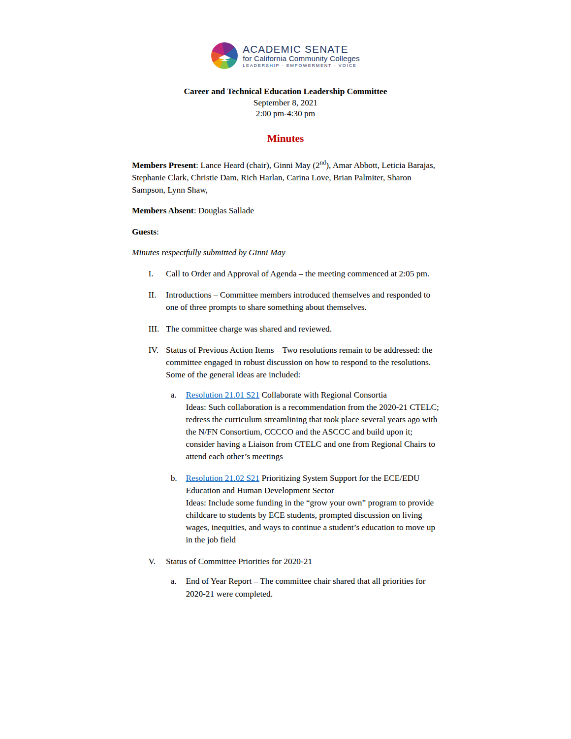ACADEMIC SENATE
for California Community Colleges
LEADERSHIP · EMPOWERMENT · VOICE
Career and Technical Education Leadership Committee
September 8, 2021
2:00 pm-4:30 pm
Minutes
Members Present: Lance Heard (chair), Ginni May (2nd), Amar Abbott, Leticia Barajas, Stephanie Clark, Christie Dam, Rich Harlan, Carina Love, Brian Palmiter, Sharon Sampson, Lynn Shaw,
Members Absent: Douglas Sallade
Guests:
Minutes respectfully submitted by Ginni May
I. Call to Order and Approval of Agenda – the meeting commenced at 2:05 pm.
II. Introductions – Committee members introduced themselves and responded to one of three prompts to share something about themselves.
III. The committee charge was shared and reviewed.
IV. Status of Previous Action Items – Two resolutions remain to be addressed: the committee engaged in robust discussion on how to respond to the resolutions. Some of the general ideas are included:
a. Resolution 21.01 S21 Collaborate with Regional Consortia
Ideas: Such collaboration is a recommendation from the 2020-21 CTELC; redress the curriculum streamlining that took place several years ago with the N/FN Consortium, CCCCO and the ASCCC and build upon it; consider having a Liaison from CTELC and one from Regional Chairs to attend each other’s meetings
b. Resolution 21.02 S21 Prioritizing System Support for the ECE/EDU Education and Human Development Sector
Ideas: Include some funding in the “grow your own” program to provide childcare to students by ECE students, prompted discussion on living wages, inequities, and ways to continue a student’s education to move up in the job field
V. Status of Committee Priorities for 2020-21
a. End of Year Report – The committee chair shared that all priorities for 2020-21 were completed.